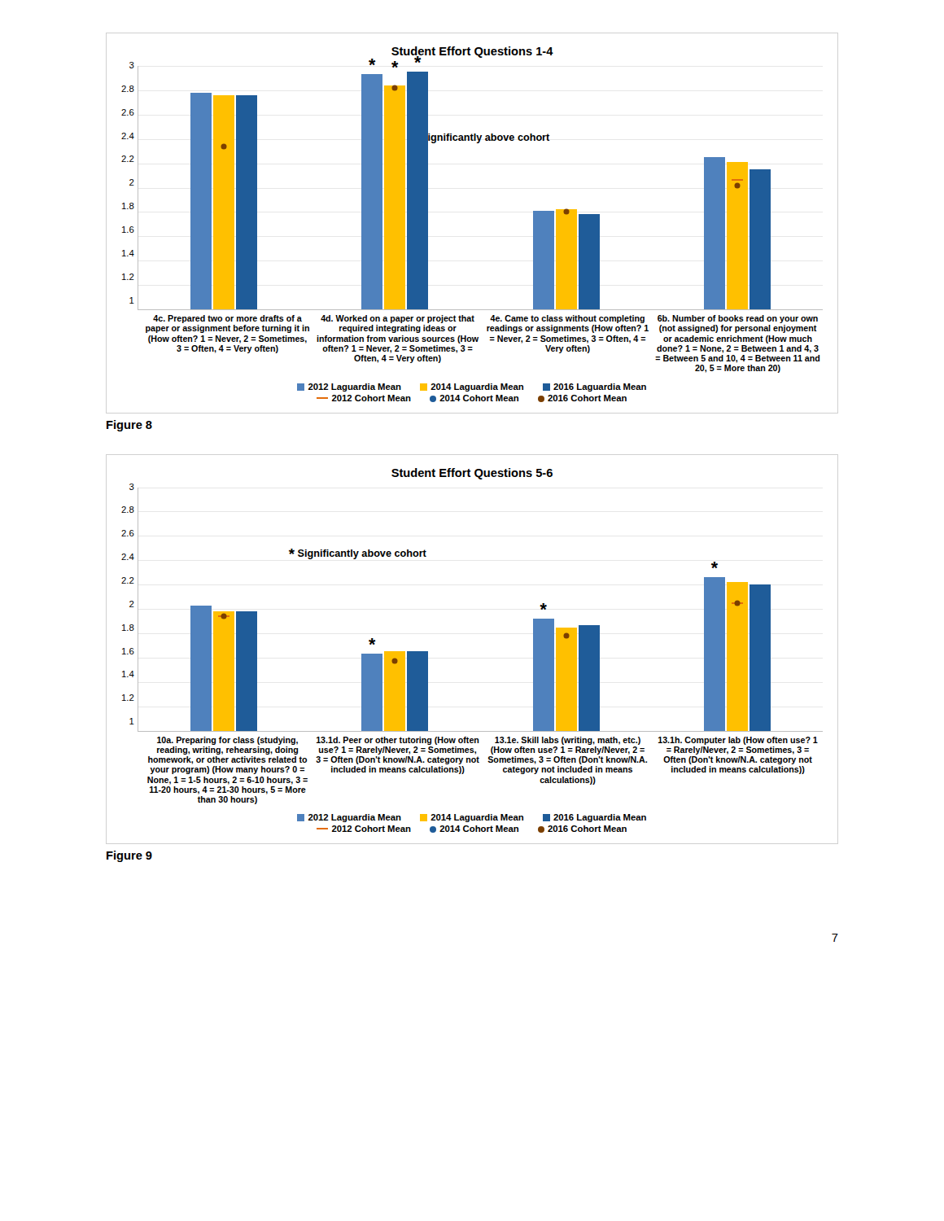Student Effort Questions 1-4
3 2.8 2.6 2.4 2.2 2 1.8 1.6 1.4 1.2 1
* Significantly above cohort
*
*
*
4c. Prepared two or more drafts of a paper or assignment before turning it in (How often? 1 = Never, 2 = Sometimes, 3 = Often, 4 = Very often)
4d. Worked on a paper or project that required integrating ideas or information from various sources (How often? 1 = Never, 2 = Sometimes, 3 = Often, 4 = Very often)
4e. Came to class without completing readings or assignments (How often? 1 = Never, 2 = Sometimes, 3 = Often, 4 = Very often)
6b. Number of books read on your own (not assigned) for personal enjoyment or academic enrichment (How much done? 1 = None, 2 = Between 1 and 4, 3 = Between 5 and 10, 4 = Between 11 and 20, 5 = More than 20)
2012 Laguardia Mean 2014 Laguardia Mean 2016 Laguardia Mean
2012 Cohort Mean 2014 Cohort Mean 2016 Cohort Mean
Figure 8
Student Effort Questions 5-6
3 2.8 2.6 2.4 2.2 2 1.8 1.6 1.4 1.2 1
* Significantly above cohort
*
*
*
10a. Preparing for class (studying, reading, writing, rehearsing, doing homework, or other activites related to your program) (How many hours? 0 = None, 1 = 1-5 hours, 2 = 6-10 hours, 3 = 11-20 hours, 4 = 21-30 hours, 5 = More than 30 hours)
13.1d. Peer or other tutoring (How often use? 1 = Rarely/Never, 2 = Sometimes, 3 = Often (Don't know/N.A. category not included in means calculations))
13.1e. Skill labs (writing, math, etc.) (How often use? 1 = Rarely/Never, 2 = Sometimes, 3 = Often (Don't know/N.A. category not included in means calculations))
13.1h. Computer lab (How often use? 1 = Rarely/Never, 2 = Sometimes, 3 = Often (Don't know/N.A. category not included in means calculations))
2012 Laguardia Mean 2014 Laguardia Mean 2016 Laguardia Mean
2012 Cohort Mean 2014 Cohort Mean 2016 Cohort Mean
Figure 9
7